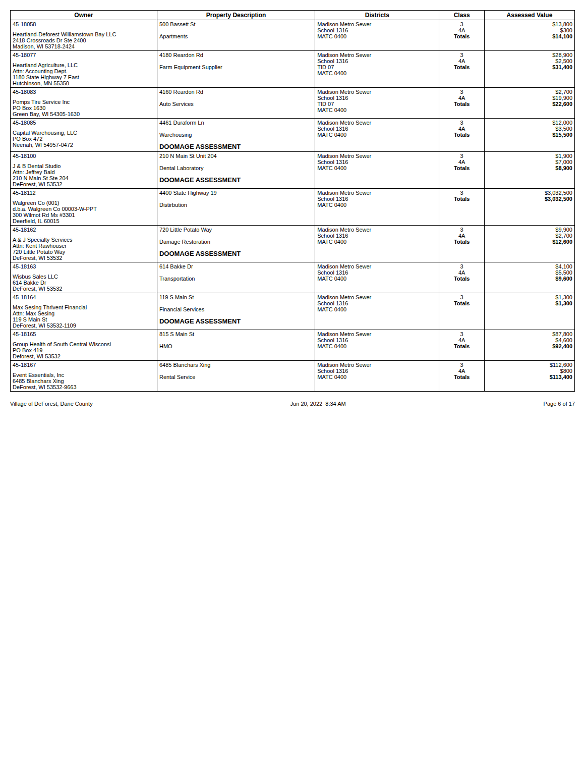| Owner | Property Description | Districts | Class | Assessed Value |
| --- | --- | --- | --- | --- |
| 45-18058 Heartland-Deforest Williamstown Bay LLC 2418 Crossroads Dr Ste 2400 Madison, WI 53718-2424 | 500 Bassett St Apartments | Madison Metro Sewer School 1316 MATC 0400 | 3 4A Totals | $13,800 $300 $14,100 |
| 45-18077 Heartland Agriculture, LLC Attn: Accounting Dept. 1180 State Highway 7 East Hutchinson, MN 55350 | 4180 Reardon Rd Farm Equipment Supplier | Madison Metro Sewer School 1316 TID 07 MATC 0400 | 3 4A Totals | $28,900 $2,500 $31,400 |
| 45-18083 Pomps Tire Service Inc PO Box 1630 Green Bay, WI 54305-1630 | 4160 Reardon Rd Auto Services | Madison Metro Sewer School 1316 TID 07 MATC 0400 | 3 4A Totals | $2,700 $19,900 $22,600 |
| 45-18085 Capital Warehousing, LLC PO Box 472 Neenah, WI 54957-0472 | 4461 Duraform Ln Warehousing DOOMAGE ASSESSMENT | Madison Metro Sewer School 1316 MATC 0400 | 3 4A Totals | $12,000 $3,500 $15,500 |
| 45-18100 J & B Dental Studio Attn: Jeffrey Bald 210 N Main St Ste 204 DeForest, WI 53532 | 210 N Main St Unit 204 Dental Laboratory DOOMAGE ASSESSMENT | Madison Metro Sewer School 1316 MATC 0400 | 3 4A Totals | $1,900 $7,000 $8,900 |
| 45-18112 Walgreen Co (001) d.b.a. Walgreen Co 00003-W-PPT 300 Wilmot Rd Ms #3301 Deerfield, IL 60015 | 4400 State Highway 19 Distirbution | Madison Metro Sewer School 1316 MATC 0400 | 3 Totals | $3,032,500 $3,032,500 |
| 45-18162 A & J Specialty Services Attn: Kent Rawhouser 720 Little Potato Way DeForest, WI 53532 | 720 Little Potato Way Damage Restoration DOOMAGE ASSESSMENT | Madison Metro Sewer School 1316 MATC 0400 | 3 4A Totals | $9,900 $2,700 $12,600 |
| 45-18163 Wisbus Sales LLC 614 Bakke Dr DeForest, WI 53532 | 614 Bakke Dr Transportation | Madison Metro Sewer School 1316 MATC 0400 | 3 4A Totals | $4,100 $5,500 $9,600 |
| 45-18164 Max Sesing Thrivent Financial Attn: Max Sesing 119 S Main St DeForest, WI 53532-1109 | 119 S Main St Financial Services DOOMAGE ASSESSMENT | Madison Metro Sewer School 1316 MATC 0400 | 3 Totals | $1,300 $1,300 |
| 45-18165 Group Health of South Central Wisconsi PO Box 419 Deforest, WI 53532 | 815 S Main St HMO | Madison Metro Sewer School 1316 MATC 0400 | 3 4A Totals | $87,800 $4,600 $92,400 |
| 45-18167 Event Essentials, Inc 6485 Blanchars Xing DeForest, WI 53532-9663 | 6485 Blanchars Xing Rental Service | Madison Metro Sewer School 1316 MATC 0400 | 3 4A Totals | $112,600 $800 $113,400 |
Village of DeForest, Dane County
Jun 20, 2022 8:34 AM
Page 6 of 17